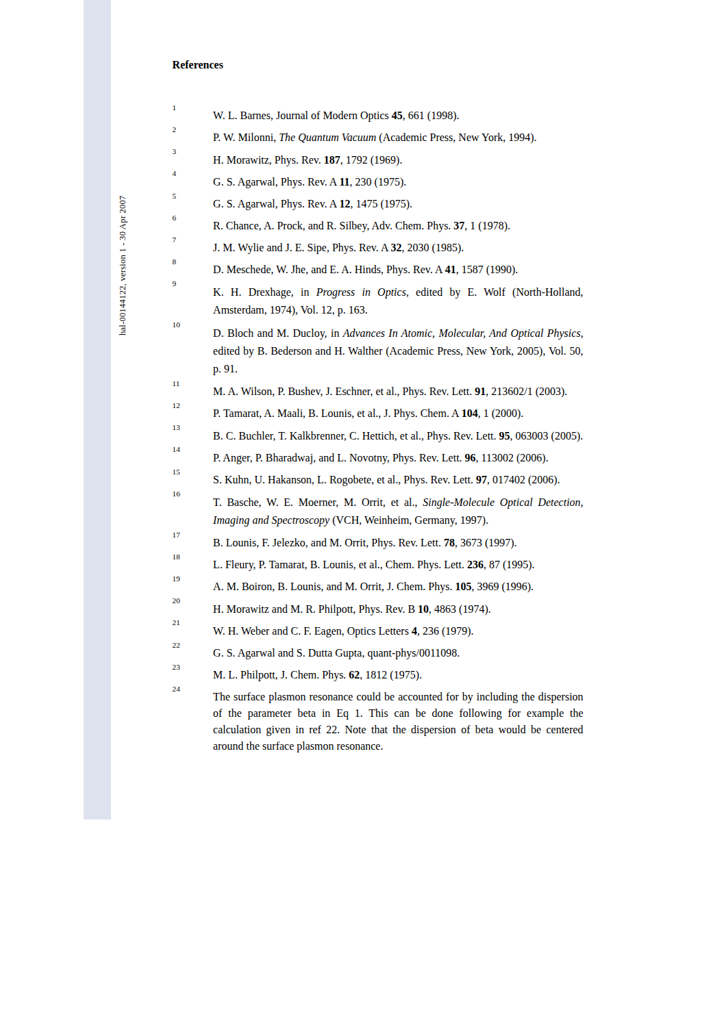hal-00144122, version 1 - 30 Apr 2007
References
W. L. Barnes, Journal of Modern Optics 45, 661 (1998).
P. W. Milonni, The Quantum Vacuum (Academic Press, New York, 1994).
H. Morawitz, Phys. Rev. 187, 1792 (1969).
G. S. Agarwal, Phys. Rev. A 11, 230 (1975).
G. S. Agarwal, Phys. Rev. A 12, 1475 (1975).
R. Chance, A. Prock, and R. Silbey, Adv. Chem. Phys. 37, 1 (1978).
J. M. Wylie and J. E. Sipe, Phys. Rev. A 32, 2030 (1985).
D. Meschede, W. Jhe, and E. A. Hinds, Phys. Rev. A 41, 1587 (1990).
K. H. Drexhage, in Progress in Optics, edited by E. Wolf (North-Holland, Amsterdam, 1974), Vol. 12, p. 163.
D. Bloch and M. Ducloy, in Advances In Atomic, Molecular, And Optical Physics, edited by B. Bederson and H. Walther (Academic Press, New York, 2005), Vol. 50, p. 91.
M. A. Wilson, P. Bushev, J. Eschner, et al., Phys. Rev. Lett. 91, 213602/1 (2003).
P. Tamarat, A. Maali, B. Lounis, et al., J. Phys. Chem. A 104, 1 (2000).
B. C. Buchler, T. Kalkbrenner, C. Hettich, et al., Phys. Rev. Lett. 95, 063003 (2005).
P. Anger, P. Bharadwaj, and L. Novotny, Phys. Rev. Lett. 96, 113002 (2006).
S. Kuhn, U. Hakanson, L. Rogobete, et al., Phys. Rev. Lett. 97, 017402 (2006).
T. Basche, W. E. Moerner, M. Orrit, et al., Single-Molecule Optical Detection, Imaging and Spectroscopy (VCH, Weinheim, Germany, 1997).
B. Lounis, F. Jelezko, and M. Orrit, Phys. Rev. Lett. 78, 3673 (1997).
L. Fleury, P. Tamarat, B. Lounis, et al., Chem. Phys. Lett. 236, 87 (1995).
A. M. Boiron, B. Lounis, and M. Orrit, J. Chem. Phys. 105, 3969 (1996).
H. Morawitz and M. R. Philpott, Phys. Rev. B 10, 4863 (1974).
W. H. Weber and C. F. Eagen, Optics Letters 4, 236 (1979).
G. S. Agarwal and S. Dutta Gupta, quant-phys/0011098.
M. L. Philpott, J. Chem. Phys. 62, 1812 (1975).
The surface plasmon resonance could be accounted for by including the dispersion of the parameter beta in Eq 1. This can be done following for example the calculation given in ref 22. Note that the dispersion of beta would be centered around the surface plasmon resonance.